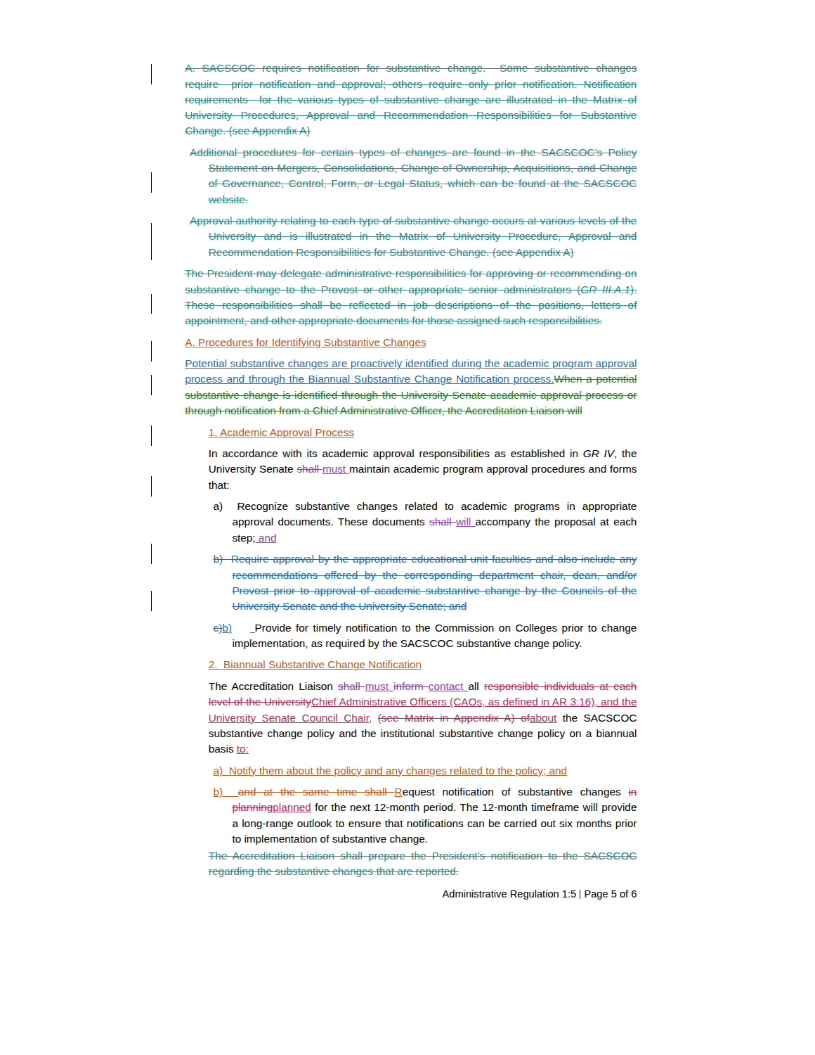A. SACSCOC requires notification for substantive change. Some substantive changes require prior notification and approval; others require only prior notification. Notification requirements for the various types of substantive change are illustrated in the Matrix of University Procedures, Approval and Recommendation Responsibilities for Substantive Change. (see Appendix A)
Additional procedures for certain types of changes are found in the SACSCOC’s Policy Statement on Mergers, Consolidations, Change of Ownership, Acquisitions, and Change of Governance, Control, Form, or Legal Status, which can be found at the SACSCOC website.
Approval authority relating to each type of substantive change occurs at various levels of the University and is illustrated in the Matrix of University Procedure, Approval and Recommendation Responsibilities for Substantive Change. (see Appendix A)
The President may delegate administrative responsibilities for approving or recommending on substantive change to the Provost or other appropriate senior administrators (GR III.A.1). These responsibilities shall be reflected in job descriptions of the positions, letters of appointment, and other appropriate documents for those assigned such responsibilities.
A. Procedures for Identifying Substantive Changes
Potential substantive changes are proactively identified during the academic program approval process and through the Biannual Substantive Change Notification process. When a potential substantive change is identified through the University Senate academic approval process or through notification from a Chief Administrative Officer, the Accreditation Liaison will
1. Academic Approval Process
In accordance with its academic approval responsibilities as established in GR IV, the University Senate shall must maintain academic program approval procedures and forms that:
a) Recognize substantive changes related to academic programs in appropriate approval documents. These documents shall will accompany the proposal at each step; and
b) Require approval by the appropriate educational unit faculties and also include any recommendations offered by the corresponding department chair, dean, and/or Provost prior to approval of academic substantive change by the Councils of the University Senate and the University Senate; and
c) b) Provide for timely notification to the Commission on Colleges prior to change implementation, as required by the SACSCOC substantive change policy.
2. Biannual Substantive Change Notification
The Accreditation Liaison shall must inform contact all responsible individuals at each level of the University Chief Administrative Officers (CAOs, as defined in AR 3:16), and the University Senate Council Chair, (see Matrix in Appendix A) of about the SACSCOC substantive change policy and the institutional substantive change policy on a biannual basis to:
a) Notify them about the policy and any changes related to the policy; and
b) and at the same time shall Request notification of substantive changes in planning planned for the next 12-month period. The 12-month timeframe will provide a long-range outlook to ensure that notifications can be carried out six months prior to implementation of substantive change.
The Accreditation Liaison shall prepare the President’s notification to the SACSCOC regarding the substantive changes that are reported.
Administrative Regulation 1:5 Page 5 of 6